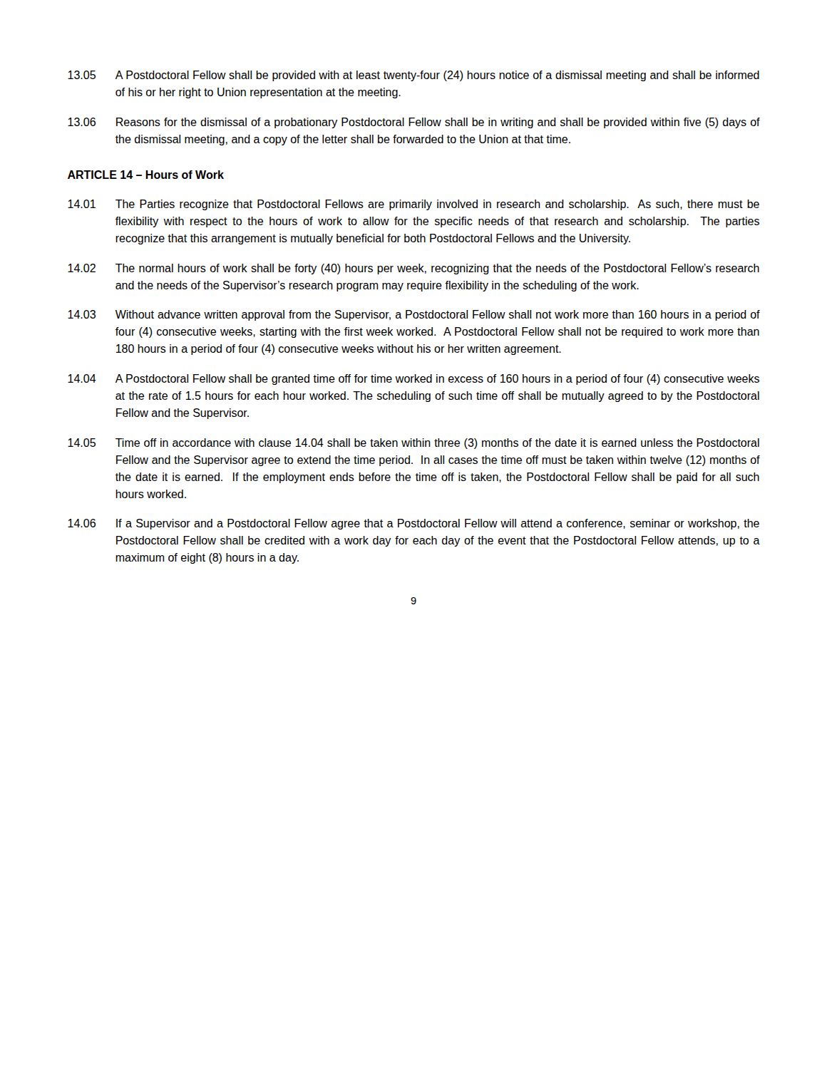13.05
A Postdoctoral Fellow shall be provided with at least twenty-four (24) hours notice of a dismissal meeting and shall be informed of his or her right to Union representation at the meeting.
13.06
Reasons for the dismissal of a probationary Postdoctoral Fellow shall be in writing and shall be provided within five (5) days of the dismissal meeting, and a copy of the letter shall be forwarded to the Union at that time.
ARTICLE 14 – Hours of Work
14.01
The Parties recognize that Postdoctoral Fellows are primarily involved in research and scholarship. As such, there must be flexibility with respect to the hours of work to allow for the specific needs of that research and scholarship. The parties recognize that this arrangement is mutually beneficial for both Postdoctoral Fellows and the University.
14.02
The normal hours of work shall be forty (40) hours per week, recognizing that the needs of the Postdoctoral Fellow’s research and the needs of the Supervisor’s research program may require flexibility in the scheduling of the work.
14.03
Without advance written approval from the Supervisor, a Postdoctoral Fellow shall not work more than 160 hours in a period of four (4) consecutive weeks, starting with the first week worked. A Postdoctoral Fellow shall not be required to work more than 180 hours in a period of four (4) consecutive weeks without his or her written agreement.
14.04
A Postdoctoral Fellow shall be granted time off for time worked in excess of 160 hours in a period of four (4) consecutive weeks at the rate of 1.5 hours for each hour worked. The scheduling of such time off shall be mutually agreed to by the Postdoctoral Fellow and the Supervisor.
14.05
Time off in accordance with clause 14.04 shall be taken within three (3) months of the date it is earned unless the Postdoctoral Fellow and the Supervisor agree to extend the time period. In all cases the time off must be taken within twelve (12) months of the date it is earned. If the employment ends before the time off is taken, the Postdoctoral Fellow shall be paid for all such hours worked.
14.06
If a Supervisor and a Postdoctoral Fellow agree that a Postdoctoral Fellow will attend a conference, seminar or workshop, the Postdoctoral Fellow shall be credited with a work day for each day of the event that the Postdoctoral Fellow attends, up to a maximum of eight (8) hours in a day.
9